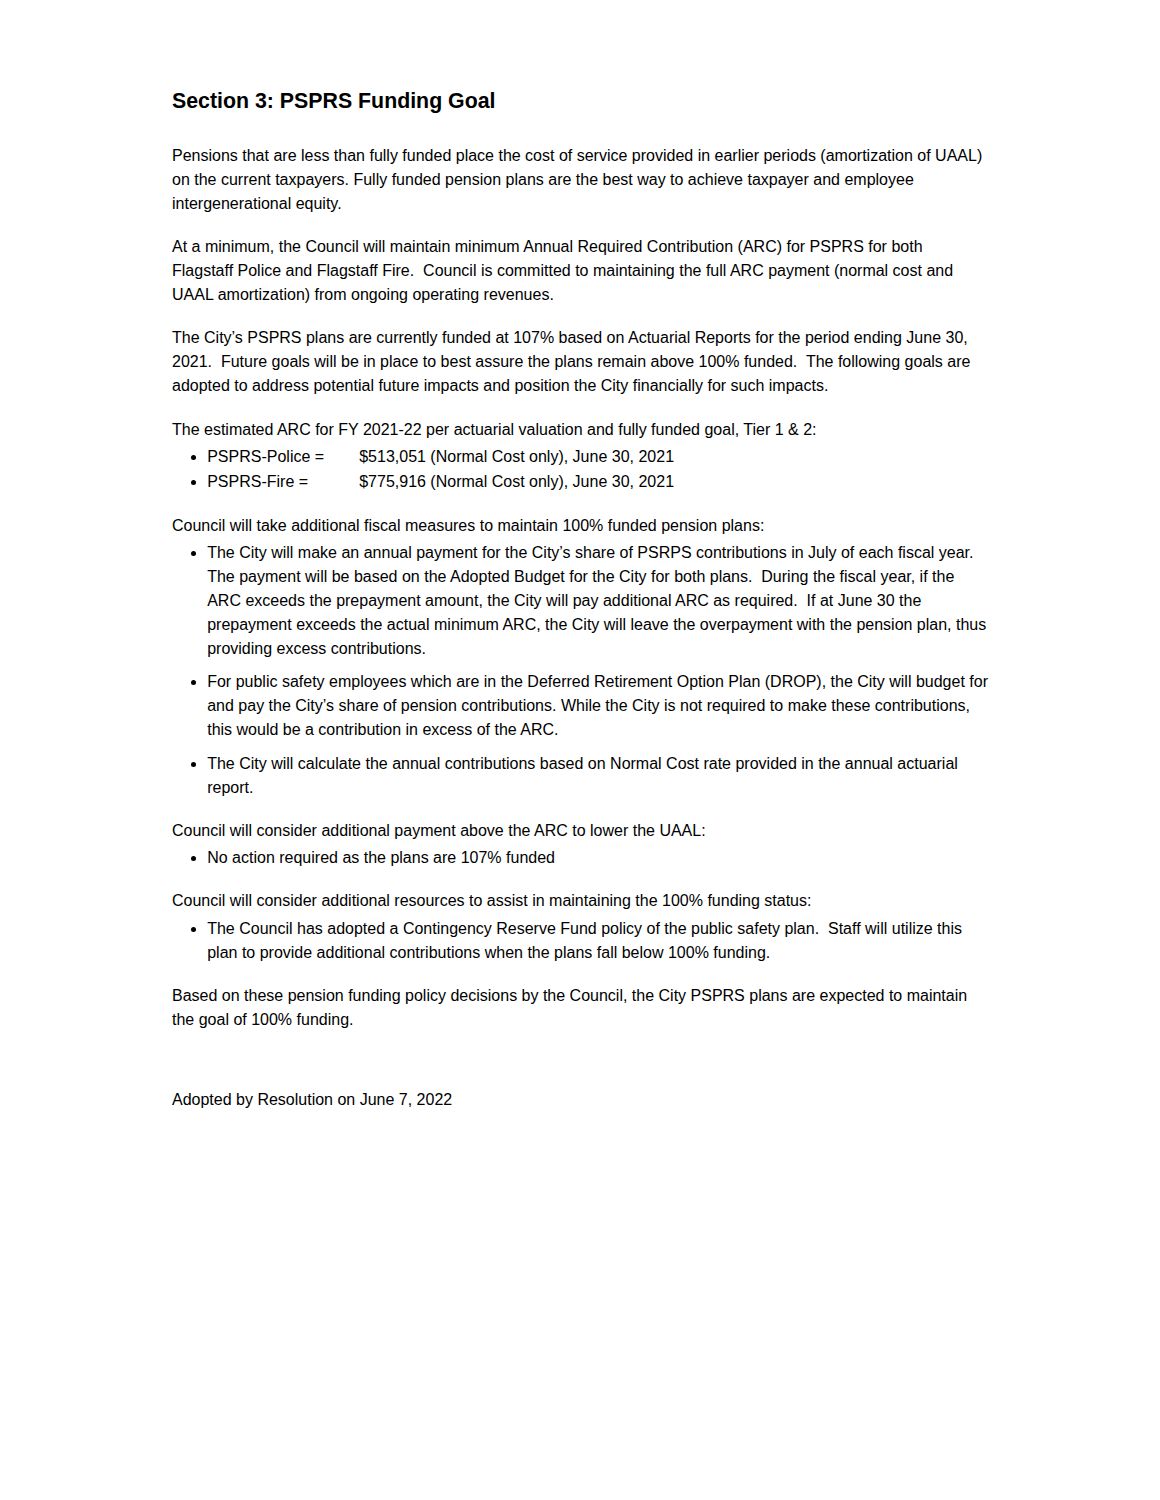Section 3: PSPRS Funding Goal
Pensions that are less than fully funded place the cost of service provided in earlier periods (amortization of UAAL) on the current taxpayers. Fully funded pension plans are the best way to achieve taxpayer and employee intergenerational equity.
At a minimum, the Council will maintain minimum Annual Required Contribution (ARC) for PSPRS for both Flagstaff Police and Flagstaff Fire. Council is committed to maintaining the full ARC payment (normal cost and UAAL amortization) from ongoing operating revenues.
The City’s PSPRS plans are currently funded at 107% based on Actuarial Reports for the period ending June 30, 2021. Future goals will be in place to best assure the plans remain above 100% funded. The following goals are adopted to address potential future impacts and position the City financially for such impacts.
The estimated ARC for FY 2021-22 per actuarial valuation and fully funded goal, Tier 1 & 2:
PSPRS-Police =$513,051 (Normal Cost only), June 30, 2021
PSPRS-Fire =$775,916 (Normal Cost only), June 30, 2021
Council will take additional fiscal measures to maintain 100% funded pension plans:
The City will make an annual payment for the City’s share of PSRPS contributions in July of each fiscal year. The payment will be based on the Adopted Budget for the City for both plans. During the fiscal year, if the ARC exceeds the prepayment amount, the City will pay additional ARC as required. If at June 30 the prepayment exceeds the actual minimum ARC, the City will leave the overpayment with the pension plan, thus providing excess contributions.
For public safety employees which are in the Deferred Retirement Option Plan (DROP), the City will budget for and pay the City’s share of pension contributions. While the City is not required to make these contributions, this would be a contribution in excess of the ARC.
The City will calculate the annual contributions based on Normal Cost rate provided in the annual actuarial report.
Council will consider additional payment above the ARC to lower the UAAL:
No action required as the plans are 107% funded
Council will consider additional resources to assist in maintaining the 100% funding status:
The Council has adopted a Contingency Reserve Fund policy of the public safety plan. Staff will utilize this plan to provide additional contributions when the plans fall below 100% funding.
Based on these pension funding policy decisions by the Council, the City PSPRS plans are expected to maintain the goal of 100% funding.
Adopted by Resolution on June 7, 2022